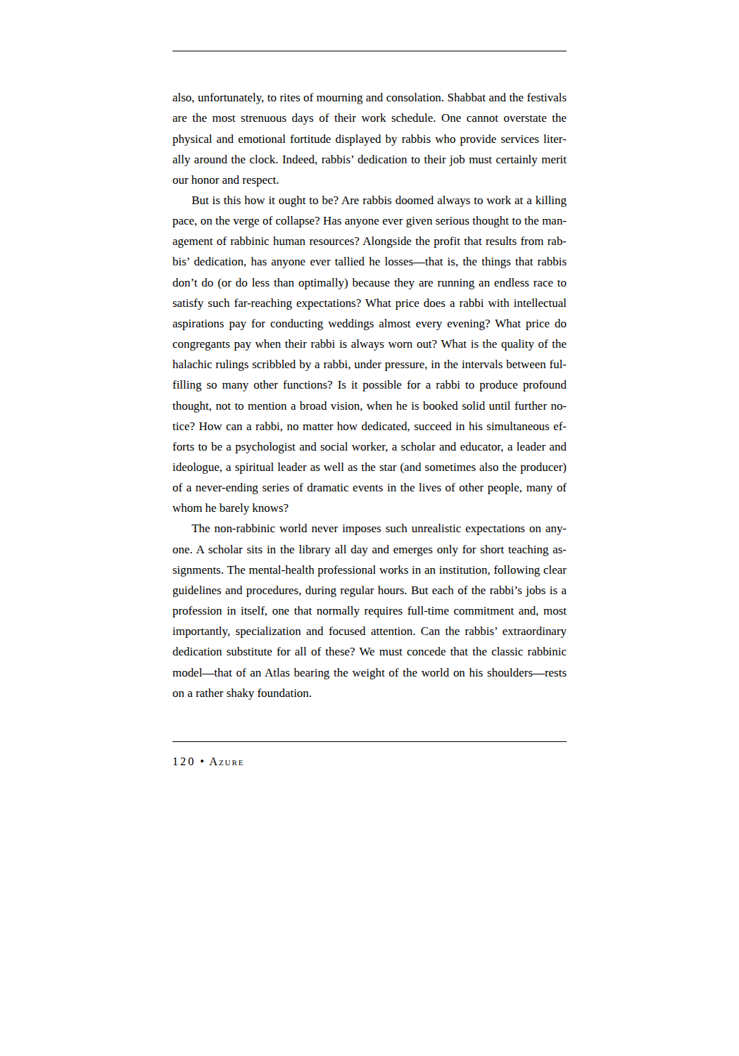also, unfortunately, to rites of mourning and consolation. Shabbat and the festivals are the most strenuous days of their work schedule. One cannot overstate the physical and emotional fortitude displayed by rabbis who provide services literally around the clock. Indeed, rabbis’ dedication to their job must certainly merit our honor and respect.
But is this how it ought to be? Are rabbis doomed always to work at a killing pace, on the verge of collapse? Has anyone ever given serious thought to the management of rabbinic human resources? Alongside the profit that results from rabbis’ dedication, has anyone ever tallied he losses—that is, the things that rabbis don’t do (or do less than optimally) because they are running an endless race to satisfy such far-reaching expectations? What price does a rabbi with intellectual aspirations pay for conducting weddings almost every evening? What price do congregants pay when their rabbi is always worn out? What is the quality of the halachic rulings scribbled by a rabbi, under pressure, in the intervals between fulfilling so many other functions? Is it possible for a rabbi to produce profound thought, not to mention a broad vision, when he is booked solid until further notice? How can a rabbi, no matter how dedicated, succeed in his simultaneous efforts to be a psychologist and social worker, a scholar and educator, a leader and ideologue, a spiritual leader as well as the star (and sometimes also the producer) of a never-ending series of dramatic events in the lives of other people, many of whom he barely knows?
The non-rabbinic world never imposes such unrealistic expectations on anyone. A scholar sits in the library all day and emerges only for short teaching assignments. The mental-health professional works in an institution, following clear guidelines and procedures, during regular hours. But each of the rabbi’s jobs is a profession in itself, one that normally requires full-time commitment and, most importantly, specialization and focused attention. Can the rabbis’ extraordinary dedication substitute for all of these? We must concede that the classic rabbinic model—that of an Atlas bearing the weight of the world on his shoulders—rests on a rather shaky foundation.
120 • Azure